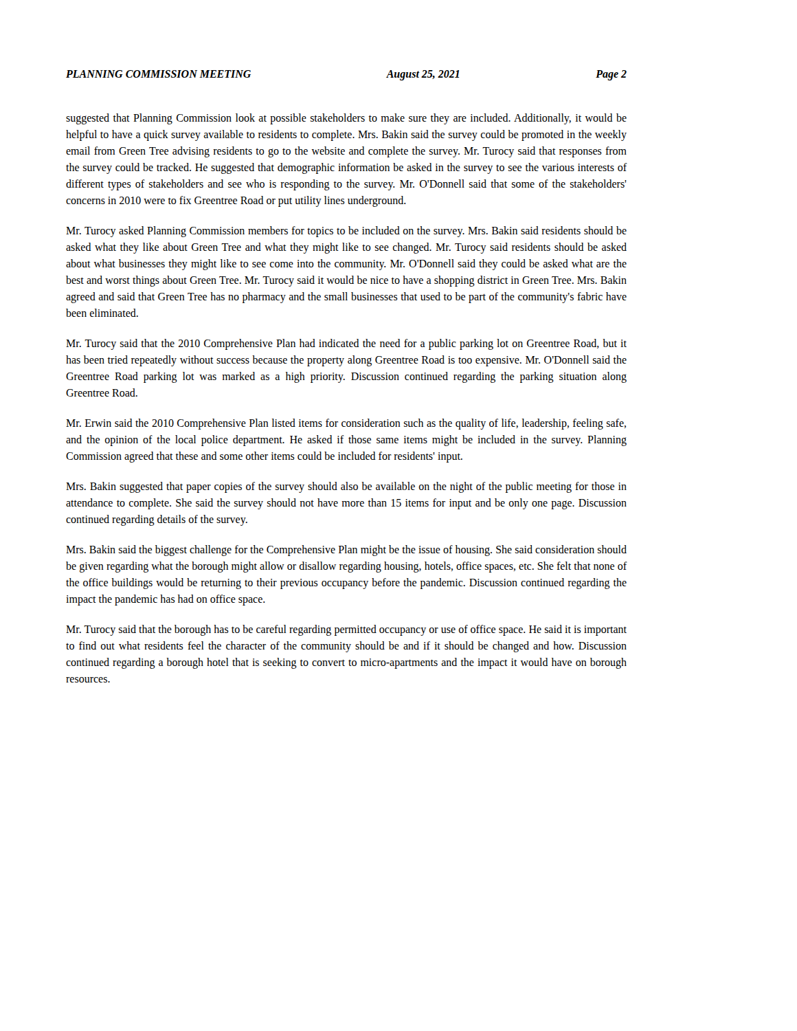PLANNING COMMISSION MEETING August 25, 2021 Page 2
suggested that Planning Commission look at possible stakeholders to make sure they are included. Additionally, it would be helpful to have a quick survey available to residents to complete. Mrs. Bakin said the survey could be promoted in the weekly email from Green Tree advising residents to go to the website and complete the survey. Mr. Turocy said that responses from the survey could be tracked. He suggested that demographic information be asked in the survey to see the various interests of different types of stakeholders and see who is responding to the survey. Mr. O'Donnell said that some of the stakeholders' concerns in 2010 were to fix Greentree Road or put utility lines underground.
Mr. Turocy asked Planning Commission members for topics to be included on the survey. Mrs. Bakin said residents should be asked what they like about Green Tree and what they might like to see changed. Mr. Turocy said residents should be asked about what businesses they might like to see come into the community. Mr. O'Donnell said they could be asked what are the best and worst things about Green Tree. Mr. Turocy said it would be nice to have a shopping district in Green Tree. Mrs. Bakin agreed and said that Green Tree has no pharmacy and the small businesses that used to be part of the community's fabric have been eliminated.
Mr. Turocy said that the 2010 Comprehensive Plan had indicated the need for a public parking lot on Greentree Road, but it has been tried repeatedly without success because the property along Greentree Road is too expensive. Mr. O'Donnell said the Greentree Road parking lot was marked as a high priority. Discussion continued regarding the parking situation along Greentree Road.
Mr. Erwin said the 2010 Comprehensive Plan listed items for consideration such as the quality of life, leadership, feeling safe, and the opinion of the local police department. He asked if those same items might be included in the survey. Planning Commission agreed that these and some other items could be included for residents' input.
Mrs. Bakin suggested that paper copies of the survey should also be available on the night of the public meeting for those in attendance to complete. She said the survey should not have more than 15 items for input and be only one page. Discussion continued regarding details of the survey.
Mrs. Bakin said the biggest challenge for the Comprehensive Plan might be the issue of housing. She said consideration should be given regarding what the borough might allow or disallow regarding housing, hotels, office spaces, etc. She felt that none of the office buildings would be returning to their previous occupancy before the pandemic. Discussion continued regarding the impact the pandemic has had on office space.
Mr. Turocy said that the borough has to be careful regarding permitted occupancy or use of office space. He said it is important to find out what residents feel the character of the community should be and if it should be changed and how. Discussion continued regarding a borough hotel that is seeking to convert to micro-apartments and the impact it would have on borough resources.